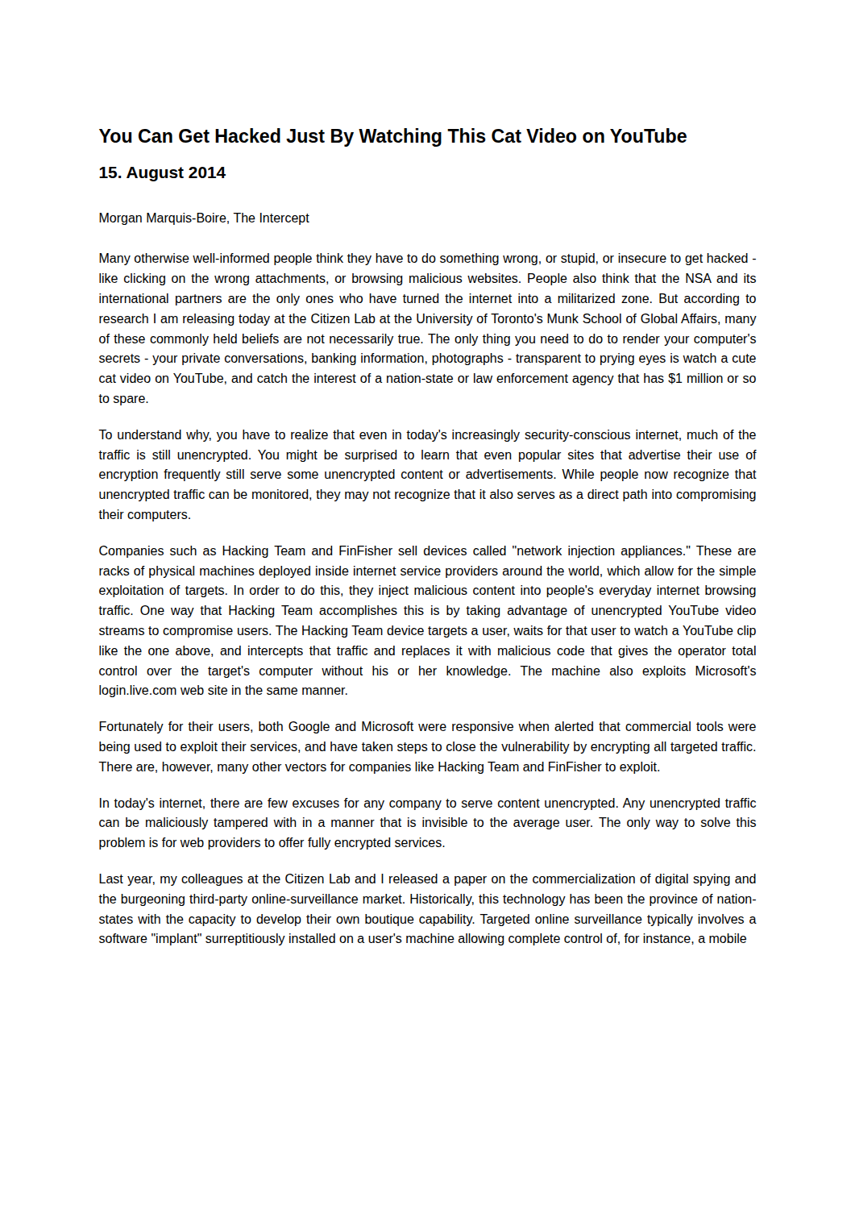You Can Get Hacked Just By Watching This Cat Video on YouTube
15. August 2014
Morgan Marquis-Boire, The Intercept
Many otherwise well-informed people think they have to do something wrong, or stupid, or insecure to get hacked - like clicking on the wrong attachments, or browsing malicious websites. People also think that the NSA and its international partners are the only ones who have turned the internet into a militarized zone. But according to research I am releasing today at the Citizen Lab at the University of Toronto's Munk School of Global Affairs, many of these commonly held beliefs are not necessarily true. The only thing you need to do to render your computer's secrets - your private conversations, banking information, photographs - transparent to prying eyes is watch a cute cat video on YouTube, and catch the interest of a nation-state or law enforcement agency that has $1 million or so to spare.
To understand why, you have to realize that even in today's increasingly security-conscious internet, much of the traffic is still unencrypted. You might be surprised to learn that even popular sites that advertise their use of encryption frequently still serve some unencrypted content or advertisements. While people now recognize that unencrypted traffic can be monitored, they may not recognize that it also serves as a direct path into compromising their computers.
Companies such as Hacking Team and FinFisher sell devices called "network injection appliances." These are racks of physical machines deployed inside internet service providers around the world, which allow for the simple exploitation of targets. In order to do this, they inject malicious content into people's everyday internet browsing traffic. One way that Hacking Team accomplishes this is by taking advantage of unencrypted YouTube video streams to compromise users. The Hacking Team device targets a user, waits for that user to watch a YouTube clip like the one above, and intercepts that traffic and replaces it with malicious code that gives the operator total control over the target's computer without his or her knowledge. The machine also exploits Microsoft's login.live.com web site in the same manner.
Fortunately for their users, both Google and Microsoft were responsive when alerted that commercial tools were being used to exploit their services, and have taken steps to close the vulnerability by encrypting all targeted traffic. There are, however, many other vectors for companies like Hacking Team and FinFisher to exploit.
In today's internet, there are few excuses for any company to serve content unencrypted. Any unencrypted traffic can be maliciously tampered with in a manner that is invisible to the average user. The only way to solve this problem is for web providers to offer fully encrypted services.
Last year, my colleagues at the Citizen Lab and I released a paper on the commercialization of digital spying and the burgeoning third-party online-surveillance market. Historically, this technology has been the province of nation-states with the capacity to develop their own boutique capability. Targeted online surveillance typically involves a software "implant" surreptitiously installed on a user's machine allowing complete control of, for instance, a mobile